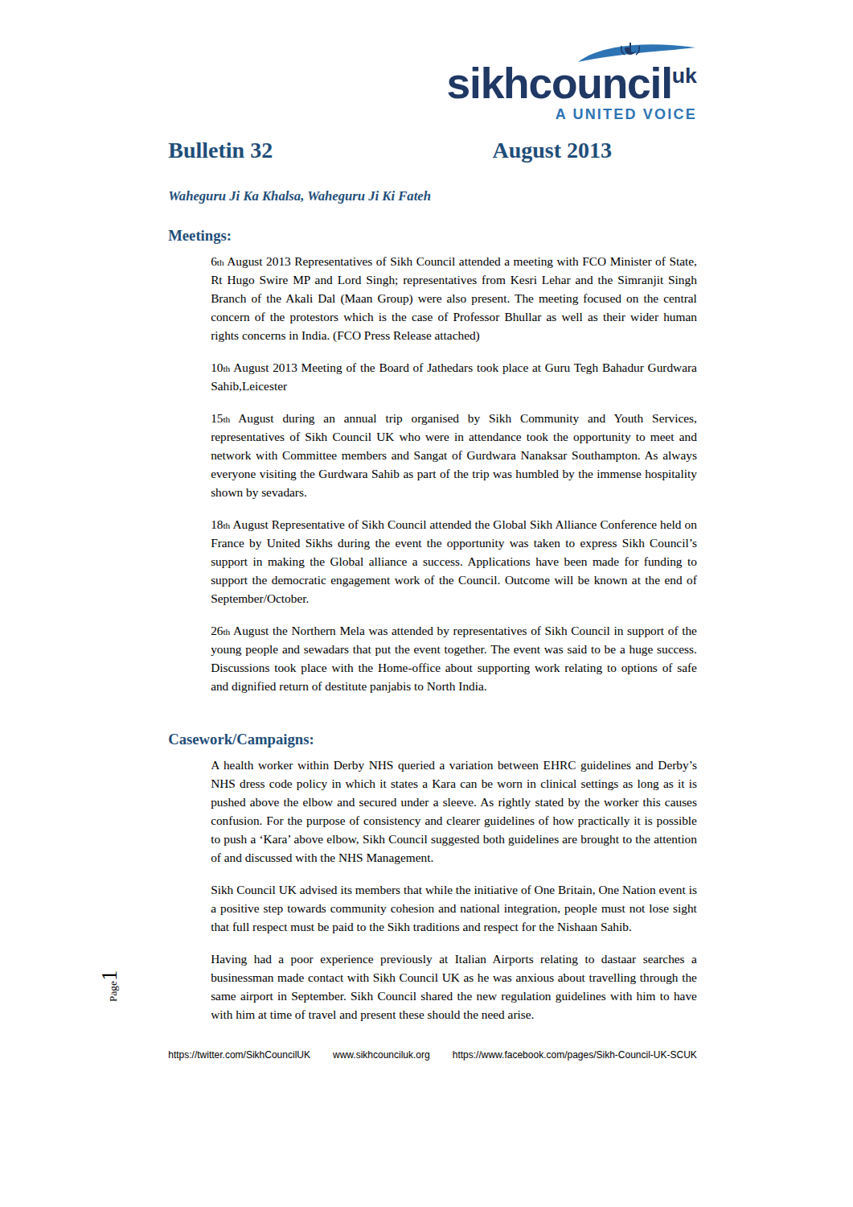sikhcounciluk
A UNITED VOICE
Bulletin 32
August 2013
Waheguru Ji Ka Khalsa, Waheguru Ji Ki Fateh
Meetings:
6th August 2013 Representatives of Sikh Council attended a meeting with FCO Minister of State, Rt Hugo Swire MP and Lord Singh; representatives from Kesri Lehar and the Simranjit Singh Branch of the Akali Dal (Maan Group) were also present. The meeting focused on the central concern of the protestors which is the case of Professor Bhullar as well as their wider human rights concerns in India. (FCO Press Release attached)
10th August 2013 Meeting of the Board of Jathedars took place at Guru Tegh Bahadur Gurdwara Sahib,Leicester
15th August during an annual trip organised by Sikh Community and Youth Services, representatives of Sikh Council UK who were in attendance took the opportunity to meet and network with Committee members and Sangat of Gurdwara Nanaksar Southampton. As always everyone visiting the Gurdwara Sahib as part of the trip was humbled by the immense hospitality shown by sevadars.
18th August Representative of Sikh Council attended the Global Sikh Alliance Conference held on France by United Sikhs during the event the opportunity was taken to express Sikh Council’s support in making the Global alliance a success. Applications have been made for funding to support the democratic engagement work of the Council. Outcome will be known at the end of September/October.
26th August the Northern Mela was attended by representatives of Sikh Council in support of the young people and sewadars that put the event together. The event was said to be a huge success. Discussions took place with the Home-office about supporting work relating to options of safe and dignified return of destitute panjabis to North India.
Casework/Campaigns:
A health worker within Derby NHS queried a variation between EHRC guidelines and Derby’s NHS dress code policy in which it states a Kara can be worn in clinical settings as long as it is pushed above the elbow and secured under a sleeve. As rightly stated by the worker this causes confusion. For the purpose of consistency and clearer guidelines of how practically it is possible to push a ‘Kara’ above elbow, Sikh Council suggested both guidelines are brought to the attention of and discussed with the NHS Management.
Sikh Council UK advised its members that while the initiative of One Britain, One Nation event is a positive step towards community cohesion and national integration, people must not lose sight that full respect must be paid to the Sikh traditions and respect for the Nishaan Sahib.
Having had a poor experience previously at Italian Airports relating to dastaar searches a businessman made contact with Sikh Council UK as he was anxious about travelling through the same airport in September. Sikh Council shared the new regulation guidelines with him to have with him at time of travel and present these should the need arise.
Page1
https://twitter.com/SikhCouncilUK www.sikhcounciluk.org https://www.facebook.com/pages/Sikh-Council-UK-SCUK